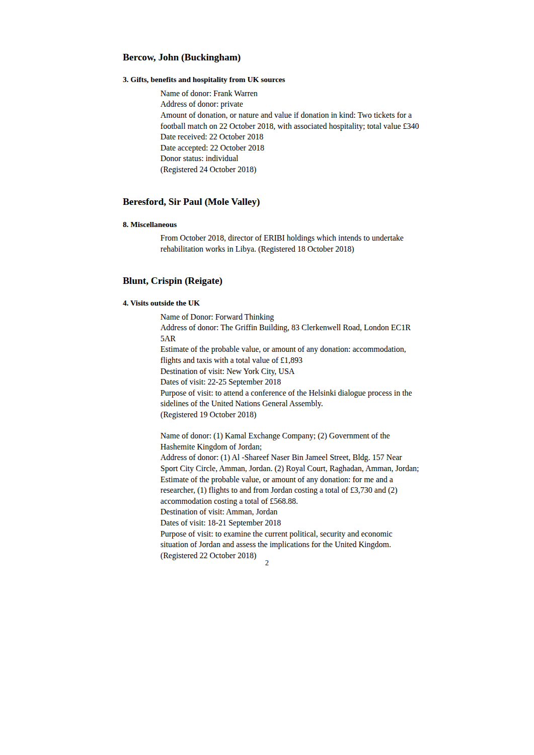Bercow, John (Buckingham)
3. Gifts, benefits and hospitality from UK sources
Name of donor: Frank Warren
Address of donor: private
Amount of donation, or nature and value if donation in kind: Two tickets for a football match on 22 October 2018, with associated hospitality; total value £340
Date received: 22 October 2018
Date accepted: 22 October 2018
Donor status: individual
(Registered 24 October 2018)
Beresford, Sir Paul (Mole Valley)
8. Miscellaneous
From October 2018, director of ERIBI holdings which intends to undertake rehabilitation works in Libya. (Registered 18 October 2018)
Blunt, Crispin (Reigate)
4. Visits outside the UK
Name of Donor: Forward Thinking
Address of donor: The Griffin Building, 83 Clerkenwell Road, London EC1R 5AR
Estimate of the probable value, or amount of any donation: accommodation, flights and taxis with a total value of £1,893
Destination of visit: New York City, USA
Dates of visit: 22-25 September 2018
Purpose of visit: to attend a conference of the Helsinki dialogue process in the sidelines of the United Nations General Assembly.
(Registered 19 October 2018)
Name of donor: (1) Kamal Exchange Company; (2) Government of the Hashemite Kingdom of Jordan;
Address of donor: (1) Al -Shareef Naser Bin Jameel Street, Bldg. 157 Near Sport City Circle, Amman, Jordan. (2) Royal Court, Raghadan, Amman, Jordan;
Estimate of the probable value, or amount of any donation: for me and a researcher, (1) flights to and from Jordan costing a total of £3,730 and (2) accommodation costing a total of £568.88.
Destination of visit: Amman, Jordan
Dates of visit: 18-21 September 2018
Purpose of visit: to examine the current political, security and economic situation of Jordan and assess the implications for the United Kingdom.
(Registered 22 October 2018)
2